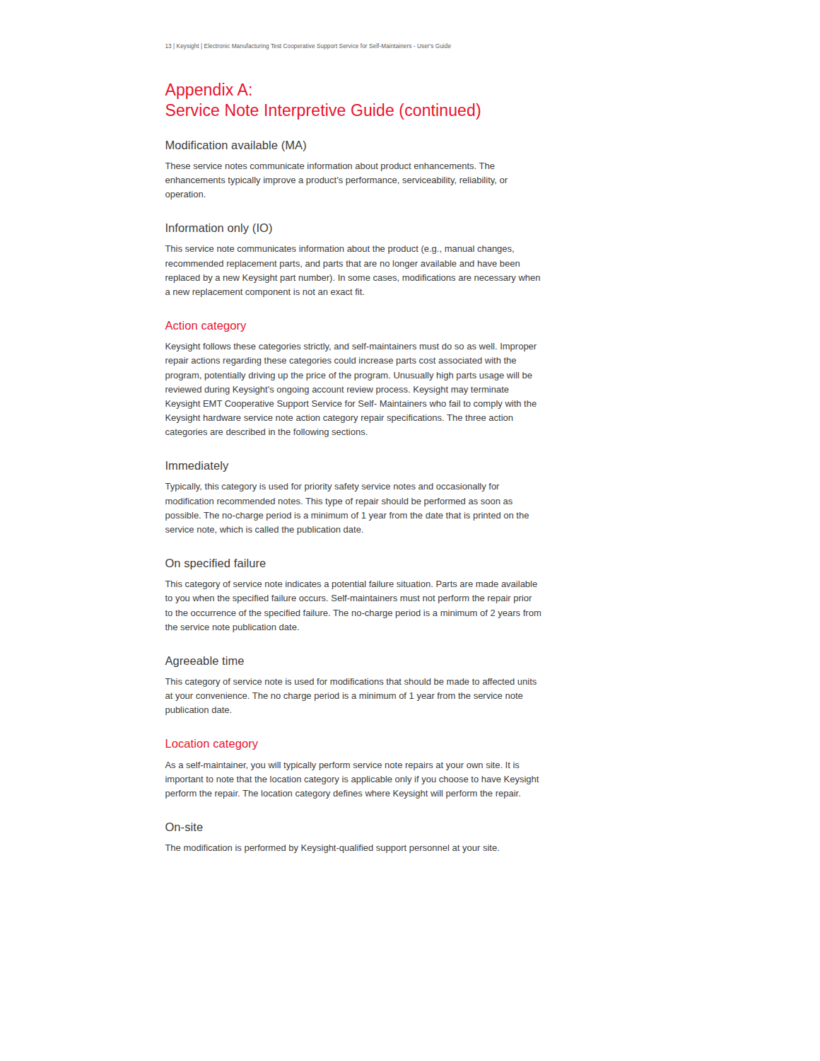13 | Keysight | Electronic Manufacturing Test Cooperative Support Service for Self-Maintainers - User's Guide
Appendix A:
Service Note Interpretive Guide (continued)
Modification available (MA)
These service notes communicate information about product enhancements. The enhancements typically improve a product's performance, serviceability, reliability, or operation.
Information only (IO)
This service note communicates information about the product (e.g., manual changes, recommended replacement parts, and parts that are no longer available and have been replaced by a new Keysight part number). In some cases, modifications are necessary when a new replacement component is not an exact fit.
Action category
Keysight follows these categories strictly, and self-maintainers must do so as well. Improper repair actions regarding these categories could increase parts cost associated with the program, potentially driving up the price of the program. Unusually high parts usage will be reviewed during Keysight's ongoing account review process. Keysight may terminate Keysight EMT Cooperative Support Service for Self- Maintainers who fail to comply with the Keysight hardware service note action category repair specifications. The three action categories are described in the following sections.
Immediately
Typically, this category is used for priority safety service notes and occasionally for modification recommended notes. This type of repair should be performed as soon as possible. The no-charge period is a minimum of 1 year from the date that is printed on the service note, which is called the publication date.
On specified failure
This category of service note indicates a potential failure situation. Parts are made available to you when the specified failure occurs. Self-maintainers must not perform the repair prior to the occurrence of the specified failure. The no-charge period is a minimum of 2 years from the service note publication date.
Agreeable time
This category of service note is used for modifications that should be made to affected units at your convenience. The no charge period is a minimum of 1 year from the service note publication date.
Location category
As a self-maintainer, you will typically perform service note repairs at your own site. It is important to note that the location category is applicable only if you choose to have Keysight perform the repair. The location category defines where Keysight will perform the repair.
On-site
The modification is performed by Keysight-qualified support personnel at your site.